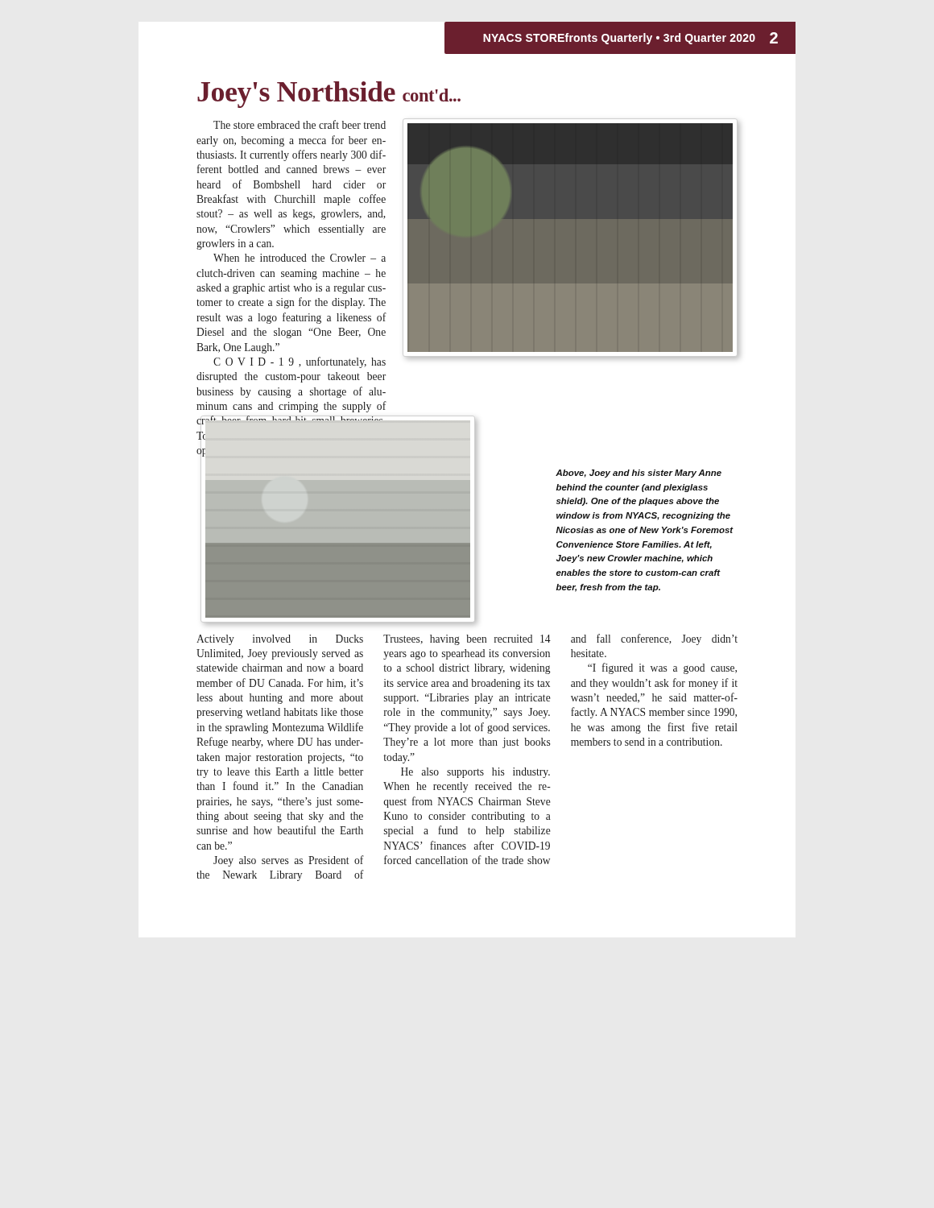NYACS STOREfronts Quarterly • 3rd Quarter 2020 2
Joey's Northside cont'd...
The store embraced the craft beer trend early on, becoming a mecca for beer enthusiasts. It currently offers nearly 300 different bottled and canned brews – ever heard of Bombshell hard cider or Breakfast with Churchill maple coffee stout? – as well as kegs, growlers, and, now, “Crowlers” which essentially are growlers in a can.
When he introduced the Crowler – a clutch-driven can seaming machine – he asked a graphic artist who is a regular customer to create a sign for the display. The result was a logo featuring a likeness of Diesel and the slogan “One Beer, One Bark, One Laugh.”
C O V I D - 1 9 , unfortunately, has disrupted the custom-pour takeout beer business by causing a shortage of aluminum cans and crimping the supply of craft beer from hard-hit small breweries. Today, only six of his 10 growler taps are open.
Above, Joey and his sister Mary Anne behind the counter (and plexiglass shield). One of the plaques above the window is from NYACS, recognizing the Nicosias as one of New York's Foremost Convenience Store Families. At left, Joey's new Crowler machine, which enables the store to custom-can craft beer, fresh from the tap.
Actively involved in Ducks Unlimited, Joey previously served as statewide chairman and now a board member of DU Canada. For him, it’s less about hunting and more about preserving wetland habitats like those in the sprawling Montezuma Wildlife Refuge nearby, where DU has undertaken major restoration projects, “to try to leave this Earth a little better than I found it.” In the Canadian prairies, he says, “there’s just something about seeing that sky and the sunrise and how beautiful the Earth can be.”
Joey also serves as President of the Newark Library Board of Trustees, having been recruited 14 years ago to spearhead its conversion to a school district library, widening its service area and broadening its tax support. “Libraries play an intricate role in the community,” says Joey. “They provide a lot of good services. They’re a lot more than just books today.”
He also supports his industry. When he recently received the request from NYACS Chairman Steve Kuno to consider contributing to a special a fund to help stabilize NYACS’ finances after COVID-19 forced cancellation of the trade show and fall conference, Joey didn’t hesitate.
“I figured it was a good cause, and they wouldn’t ask for money if it wasn’t needed,” he said matter-of-factly. A NYACS member since 1990, he was among the first five retail members to send in a contribution.